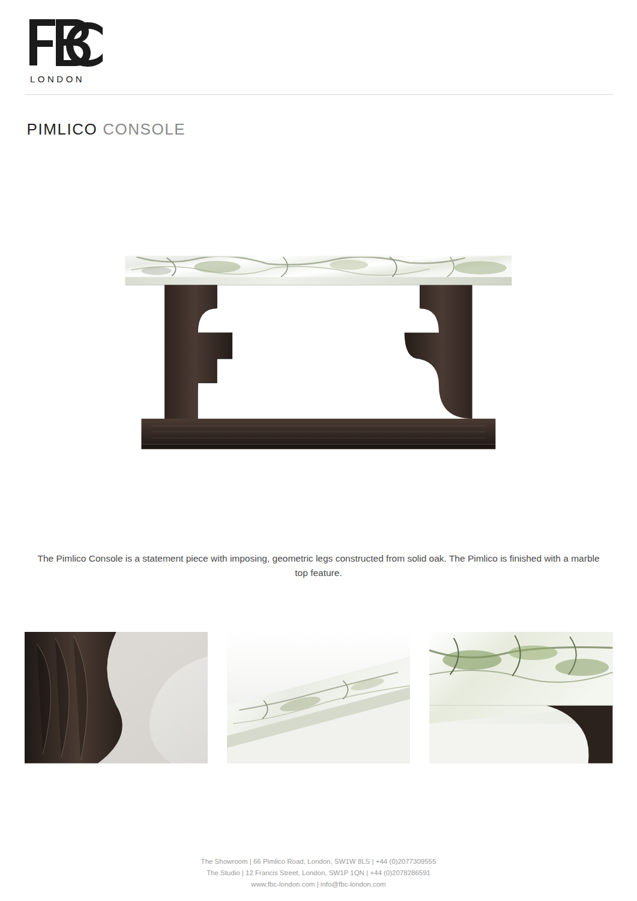LONDON
Pimlico Console
The Pimlico Console is a statement piece with imposing, geometric legs constructed from solid oak. The Pimlico is finished with a marble top feature.
The Showroom | 66 Pimlico Road, London, SW1W 8LS | +44 (0)2077309555
The Studio | 12 Francis Street, London, SW1P 1QN | +44 (0)2078286591
www.fbc-london.com | info@fbc-london.com